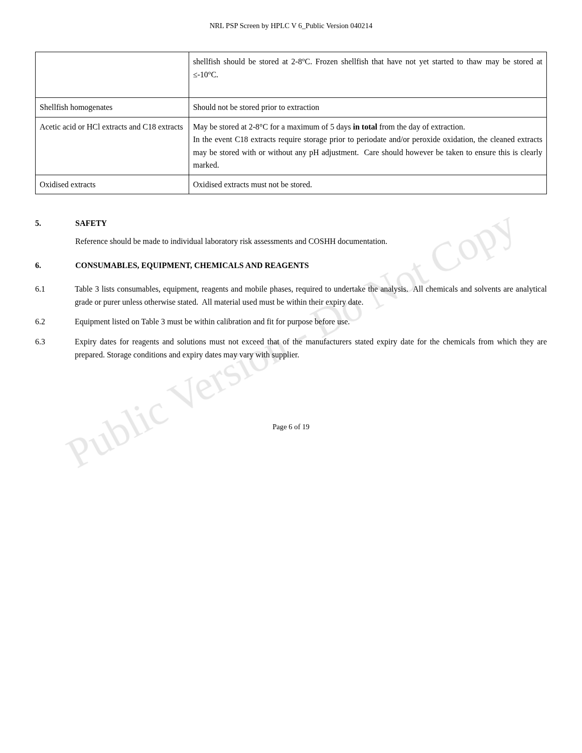Public Version - Do Not Copy
NRL PSP Screen by HPLC V 6_Public Version 040214
| | shellfish should be stored at 2-8 o C. Frozen shellfish that have not yet started to thaw may be stored at ≤-10 o C. |
| Shellfish homogenates | Should not be stored prior to extraction |
| Acetic acid or HCl extracts and C18 extracts | May be stored at 2-8°C for a maximum of 5 days in total from the day of extraction. In the event C18 extracts require storage prior to periodate and/or peroxide oxidation, the cleaned extracts may be stored with or without any pH adjustment. Care should however be taken to ensure this is clearly marked. |
| Oxidised extracts | Oxidised extracts must not be stored. |
5. SAFETY
Reference should be made to individual laboratory risk assessments and COSHH documentation.
6. CONSUMABLES, EQUIPMENT, CHEMICALS AND REAGENTS
6.1
Table 3 lists consumables, equipment, reagents and mobile phases, required to undertake the analysis. All chemicals and solvents are analytical grade or purer unless otherwise stated. All material used must be within their expiry date.
6.2
Equipment listed on Table 3 must be within calibration and fit for purpose before use.
6.3
Expiry dates for reagents and solutions must not exceed that of the manufacturers stated expiry date for the chemicals from which they are prepared. Storage conditions and expiry dates may vary with supplier.
Page 6 of 19